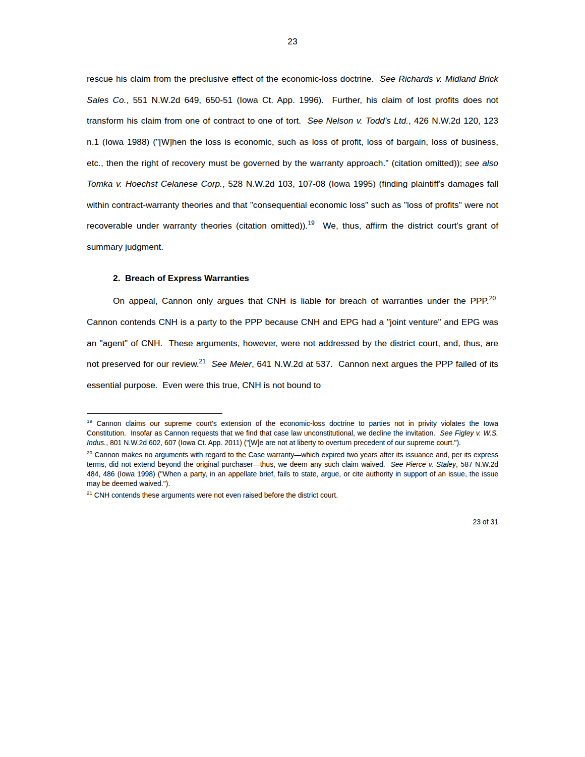23
rescue his claim from the preclusive effect of the economic-loss doctrine. See Richards v. Midland Brick Sales Co., 551 N.W.2d 649, 650-51 (Iowa Ct. App. 1996). Further, his claim of lost profits does not transform his claim from one of contract to one of tort. See Nelson v. Todd's Ltd., 426 N.W.2d 120, 123 n.1 (Iowa 1988) ("[W]hen the loss is economic, such as loss of profit, loss of bargain, loss of business, etc., then the right of recovery must be governed by the warranty approach." (citation omitted)); see also Tomka v. Hoechst Celanese Corp., 528 N.W.2d 103, 107-08 (Iowa 1995) (finding plaintiff's damages fall within contract-warranty theories and that "consequential economic loss" such as "loss of profits" were not recoverable under warranty theories (citation omitted)).19 We, thus, affirm the district court's grant of summary judgment.
2. Breach of Express Warranties
On appeal, Cannon only argues that CNH is liable for breach of warranties under the PPP.20 Cannon contends CNH is a party to the PPP because CNH and EPG had a "joint venture" and EPG was an "agent" of CNH. These arguments, however, were not addressed by the district court, and, thus, are not preserved for our review.21 See Meier, 641 N.W.2d at 537. Cannon next argues the PPP failed of its essential purpose. Even were this true, CNH is not bound to
19 Cannon claims our supreme court's extension of the economic-loss doctrine to parties not in privity violates the Iowa Constitution. Insofar as Cannon requests that we find that case law unconstitutional, we decline the invitation. See Figley v. W.S. Indus., 801 N.W.2d 602, 607 (Iowa Ct. App. 2011) ("[W]e are not at liberty to overturn precedent of our supreme court.").
20 Cannon makes no arguments with regard to the Case warranty—which expired two years after its issuance and, per its express terms, did not extend beyond the original purchaser—thus, we deem any such claim waived. See Pierce v. Staley, 587 N.W.2d 484, 486 (Iowa 1998) ("When a party, in an appellate brief, fails to state, argue, or cite authority in support of an issue, the issue may be deemed waived.").
21 CNH contends these arguments were not even raised before the district court.
23 of 31